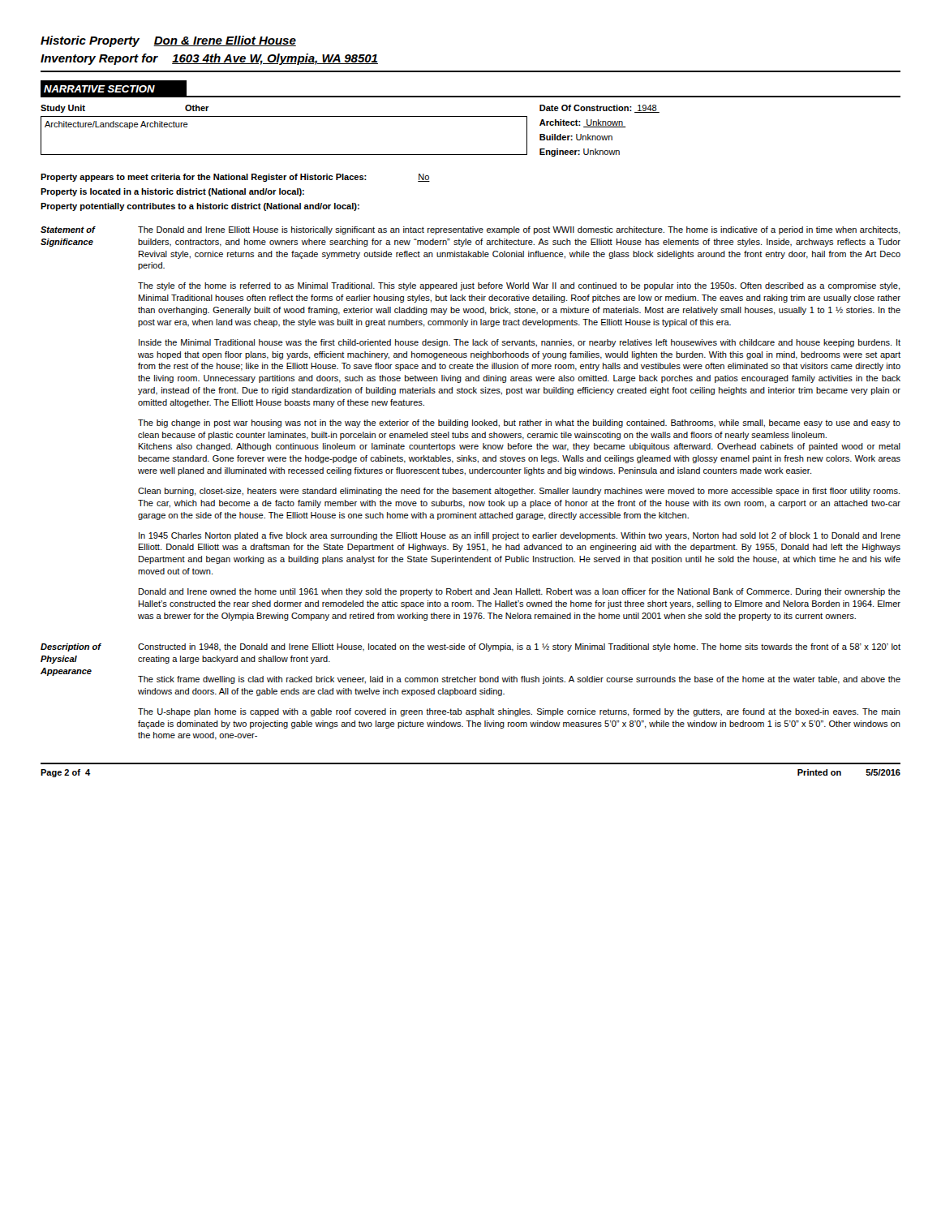Historic Property Don & Irene Elliot House
Inventory Report for 1603 4th Ave W, Olympia, WA 98501
NARRATIVE SECTION
| Study Unit Other Architecture/Landscape Architecture | Date Of Construction: 1948 Architect: Unknown Builder: Unknown Engineer: Unknown |
Property appears to meet criteria for the National Register of Historic Places: No
Property is located in a historic district (National and/or local):
Property potentially contributes to a historic district (National and/or local):
Statement of Significance
The Donald and Irene Elliott House is historically significant as an intact representative example of post WWII domestic architecture. The home is indicative of a period in time when architects, builders, contractors, and home owners where searching for a new “modern” style of architecture. As such the Elliott House has elements of three styles. Inside, archways reflects a Tudor Revival style, cornice returns and the façade symmetry outside reflect an unmistakable Colonial influence, while the glass block sidelights around the front entry door, hail from the Art Deco period.
The style of the home is referred to as Minimal Traditional. This style appeared just before World War II and continued to be popular into the 1950s. Often described as a compromise style, Minimal Traditional houses often reflect the forms of earlier housing styles, but lack their decorative detailing. Roof pitches are low or medium. The eaves and raking trim are usually close rather than overhanging. Generally built of wood framing, exterior wall cladding may be wood, brick, stone, or a mixture of materials. Most are relatively small houses, usually 1 to 1 ½ stories. In the post war era, when land was cheap, the style was built in great numbers, commonly in large tract developments. The Elliott House is typical of this era.
Inside the Minimal Traditional house was the first child-oriented house design. The lack of servants, nannies, or nearby relatives left housewives with childcare and house keeping burdens. It was hoped that open floor plans, big yards, efficient machinery, and homogeneous neighborhoods of young families, would lighten the burden. With this goal in mind, bedrooms were set apart from the rest of the house; like in the Elliott House. To save floor space and to create the illusion of more room, entry halls and vestibules were often eliminated so that visitors came directly into the living room. Unnecessary partitions and doors, such as those between living and dining areas were also omitted. Large back porches and patios encouraged family activities in the back yard, instead of the front. Due to rigid standardization of building materials and stock sizes, post war building efficiency created eight foot ceiling heights and interior trim became very plain or omitted altogether. The Elliott House boasts many of these new features.
The big change in post war housing was not in the way the exterior of the building looked, but rather in what the building contained. Bathrooms, while small, became easy to use and easy to clean because of plastic counter laminates, built-in porcelain or enameled steel tubs and showers, ceramic tile wainscoting on the walls and floors of nearly seamless linoleum.
Kitchens also changed. Although continuous linoleum or laminate countertops were know before the war, they became ubiquitous afterward. Overhead cabinets of painted wood or metal became standard. Gone forever were the hodge-podge of cabinets, worktables, sinks, and stoves on legs. Walls and ceilings gleamed with glossy enamel paint in fresh new colors. Work areas were well planed and illuminated with recessed ceiling fixtures or fluorescent tubes, undercounter lights and big windows. Peninsula and island counters made work easier.
Clean burning, closet-size, heaters were standard eliminating the need for the basement altogether. Smaller laundry machines were moved to more accessible space in first floor utility rooms. The car, which had become a de facto family member with the move to suburbs, now took up a place of honor at the front of the house with its own room, a carport or an attached two-car garage on the side of the house. The Elliott House is one such home with a prominent attached garage, directly accessible from the kitchen.
In 1945 Charles Norton plated a five block area surrounding the Elliott House as an infill project to earlier developments. Within two years, Norton had sold lot 2 of block 1 to Donald and Irene Elliott. Donald Elliott was a draftsman for the State Department of Highways. By 1951, he had advanced to an engineering aid with the department. By 1955, Donald had left the Highways Department and began working as a building plans analyst for the State Superintendent of Public Instruction. He served in that position until he sold the house, at which time he and his wife moved out of town.
Donald and Irene owned the home until 1961 when they sold the property to Robert and Jean Hallett. Robert was a loan officer for the National Bank of Commerce. During their ownership the Hallet’s constructed the rear shed dormer and remodeled the attic space into a room. The Hallet’s owned the home for just three short years, selling to Elmore and Nelora Borden in 1964. Elmer was a brewer for the Olympia Brewing Company and retired from working there in 1976. The Nelora remained in the home until 2001 when she sold the property to its current owners.
Description of Physical Appearance
Constructed in 1948, the Donald and Irene Elliott House, located on the west-side of Olympia, is a 1 ½ story Minimal Traditional style home. The home sits towards the front of a 58’ x 120’ lot creating a large backyard and shallow front yard.
The stick frame dwelling is clad with racked brick veneer, laid in a common stretcher bond with flush joints. A soldier course surrounds the base of the home at the water table, and above the windows and doors. All of the gable ends are clad with twelve inch exposed clapboard siding.
The U-shape plan home is capped with a gable roof covered in green three-tab asphalt shingles. Simple cornice returns, formed by the gutters, are found at the boxed-in eaves. The main façade is dominated by two projecting gable wings and two large picture windows. The living room window measures 5’0” x 8’0”, while the window in bedroom 1 is 5’0” x 5’0”. Other windows on the home are wood, one-over-
Page 2 of 4
Printed on 5/5/2016